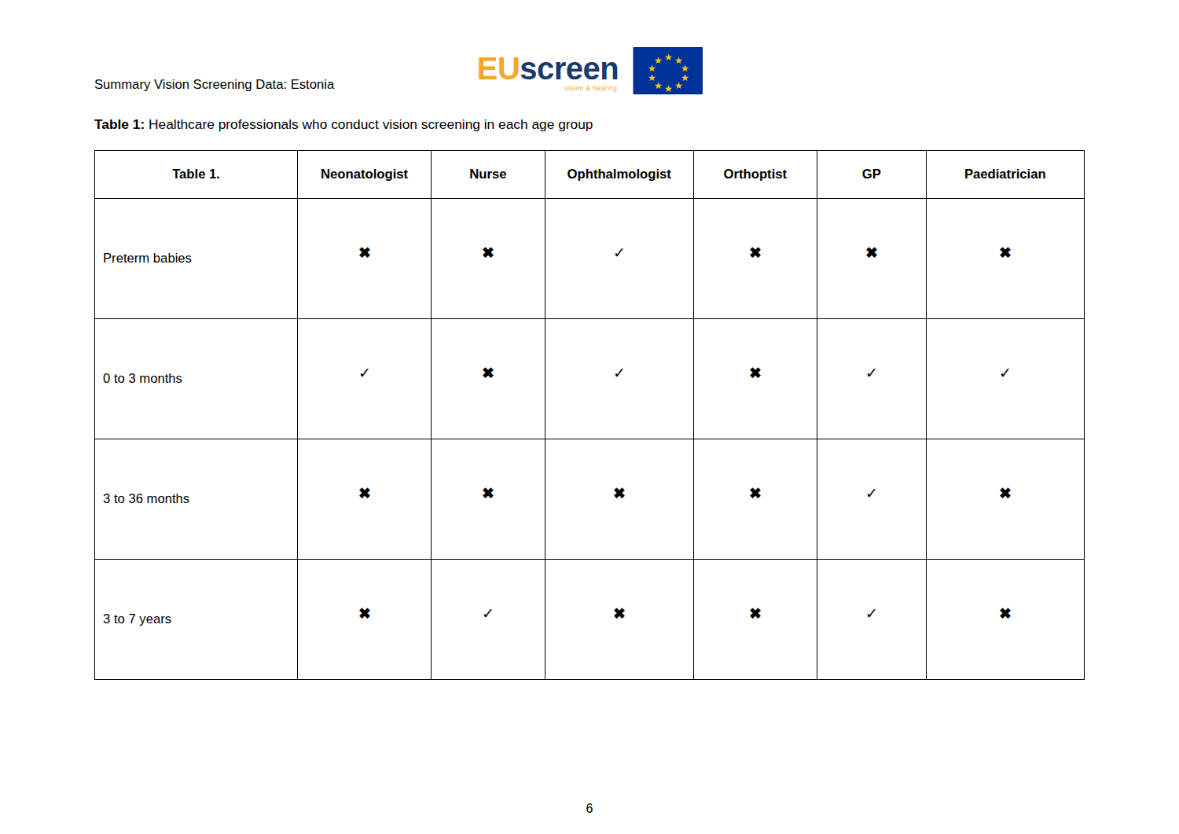Summary Vision Screening Data: Estonia
EU screen vision & hearing
★ ★ ★ ★ ★ ★ ★ ★ ★ ★
Table 1: Healthcare professionals who conduct vision screening in each age group
| Table 1. | Neonatologist | Nurse | Ophthalmologist | Orthoptist | GP | Paediatrician |
| --- | --- | --- | --- | --- | --- | --- |
| Preterm babies | ✖ | ✖ | ✓ | ✖ | ✖ | ✖ |
| 0 to 3 months | ✓ | ✖ | ✓ | ✖ | ✓ | ✓ |
| 3 to 36 months | ✖ | ✖ | ✖ | ✖ | ✓ | ✖ |
| 3 to 7 years | ✖ | ✓ | ✖ | ✖ | ✓ | ✖ |
6